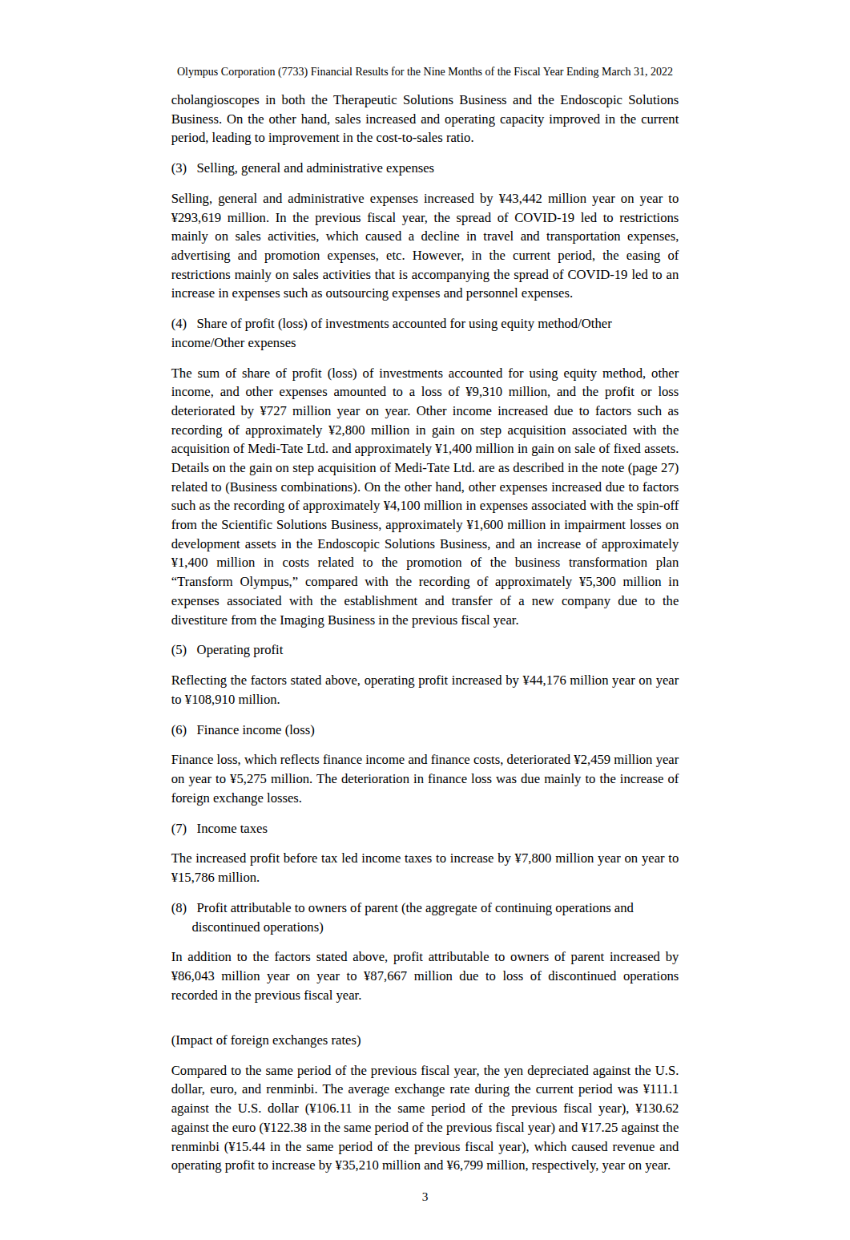Olympus Corporation (7733) Financial Results for the Nine Months of the Fiscal Year Ending March 31, 2022
cholangioscopes in both the Therapeutic Solutions Business and the Endoscopic Solutions Business. On the other hand, sales increased and operating capacity improved in the current period, leading to improvement in the cost-to-sales ratio.
(3) Selling, general and administrative expenses
Selling, general and administrative expenses increased by ¥43,442 million year on year to ¥293,619 million. In the previous fiscal year, the spread of COVID-19 led to restrictions mainly on sales activities, which caused a decline in travel and transportation expenses, advertising and promotion expenses, etc. However, in the current period, the easing of restrictions mainly on sales activities that is accompanying the spread of COVID-19 led to an increase in expenses such as outsourcing expenses and personnel expenses.
(4) Share of profit (loss) of investments accounted for using equity method/Other income/Other expenses
The sum of share of profit (loss) of investments accounted for using equity method, other income, and other expenses amounted to a loss of ¥9,310 million, and the profit or loss deteriorated by ¥727 million year on year. Other income increased due to factors such as recording of approximately ¥2,800 million in gain on step acquisition associated with the acquisition of Medi-Tate Ltd. and approximately ¥1,400 million in gain on sale of fixed assets. Details on the gain on step acquisition of Medi-Tate Ltd. are as described in the note (page 27) related to (Business combinations). On the other hand, other expenses increased due to factors such as the recording of approximately ¥4,100 million in expenses associated with the spin-off from the Scientific Solutions Business, approximately ¥1,600 million in impairment losses on development assets in the Endoscopic Solutions Business, and an increase of approximately ¥1,400 million in costs related to the promotion of the business transformation plan “Transform Olympus,” compared with the recording of approximately ¥5,300 million in expenses associated with the establishment and transfer of a new company due to the divestiture from the Imaging Business in the previous fiscal year.
(5) Operating profit
Reflecting the factors stated above, operating profit increased by ¥44,176 million year on year to ¥108,910 million.
(6) Finance income (loss)
Finance loss, which reflects finance income and finance costs, deteriorated ¥2,459 million year on year to ¥5,275 million. The deterioration in finance loss was due mainly to the increase of foreign exchange losses.
(7) Income taxes
The increased profit before tax led income taxes to increase by ¥7,800 million year on year to ¥15,786 million.
(8) Profit attributable to owners of parent (the aggregate of continuing operations and discontinued operations)
In addition to the factors stated above, profit attributable to owners of parent increased by ¥86,043 million year on year to ¥87,667 million due to loss of discontinued operations recorded in the previous fiscal year.
(Impact of foreign exchanges rates)
Compared to the same period of the previous fiscal year, the yen depreciated against the U.S. dollar, euro, and renminbi. The average exchange rate during the current period was ¥111.1 against the U.S. dollar (¥106.11 in the same period of the previous fiscal year), ¥130.62 against the euro (¥122.38 in the same period of the previous fiscal year) and ¥17.25 against the renminbi (¥15.44 in the same period of the previous fiscal year), which caused revenue and operating profit to increase by ¥35,210 million and ¥6,799 million, respectively, year on year.
3